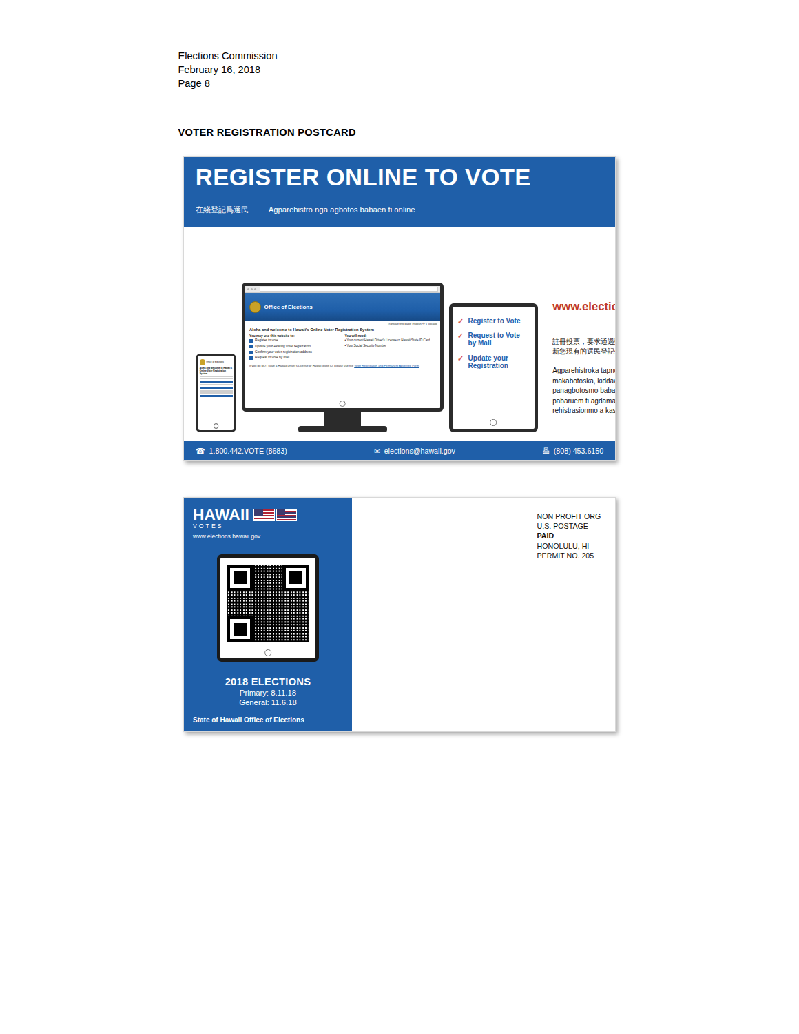Elections Commission
February 16, 2018
Page 8
VOTER REGISTRATION POSTCARD
REGISTER ONLINE TO VOTE
在綫登記爲選民 Agparehistro nga agbotos babaen ti online
Office of Elections
Aloha and welcome to Hawaii's Online Voter Registration System
Office of Elections
Translate this page: English 中文 Ilocano
Aloha and welcome to Hawaii's Online Voter Registration System
You may use this website to:
Register to vote
Update your existing voter registration
Confirm your voter registration address
Request to vote by mail
You will need:
• Your current Hawaii Driver's License or Hawaii State ID Card
• Your Social Security Number
If you do NOT have a Hawaii Driver's License or Hawaii State ID, please use the Voter Registration and Permanent Absentee Form.
Register to Vote
Request to Vote by Mail
Update your Registration
www.elections.hawaii.gov
註冊投票，要求通過郵件投票，更新您現有的選民登記信息。
Agparehistroka tapno makabotoska, kiddawem ti panagbotosmo babaen ti koreo, pabaruem ti agdama a rehistrasionmo a kas botante.
☎ 1.800.442.VOTE (8683) ✉ elections@hawaii.gov 🖶 (808) 453.6150
HAWAII
VOTES
www.elections.hawaii.gov
2018 ELECTIONS
Primary: 8.11.18
General: 11.6.18
State of Hawaii Office of Elections
NON PROFIT ORG
U.S. POSTAGE
PAID
HONOLULU, HI
PERMIT NO. 205